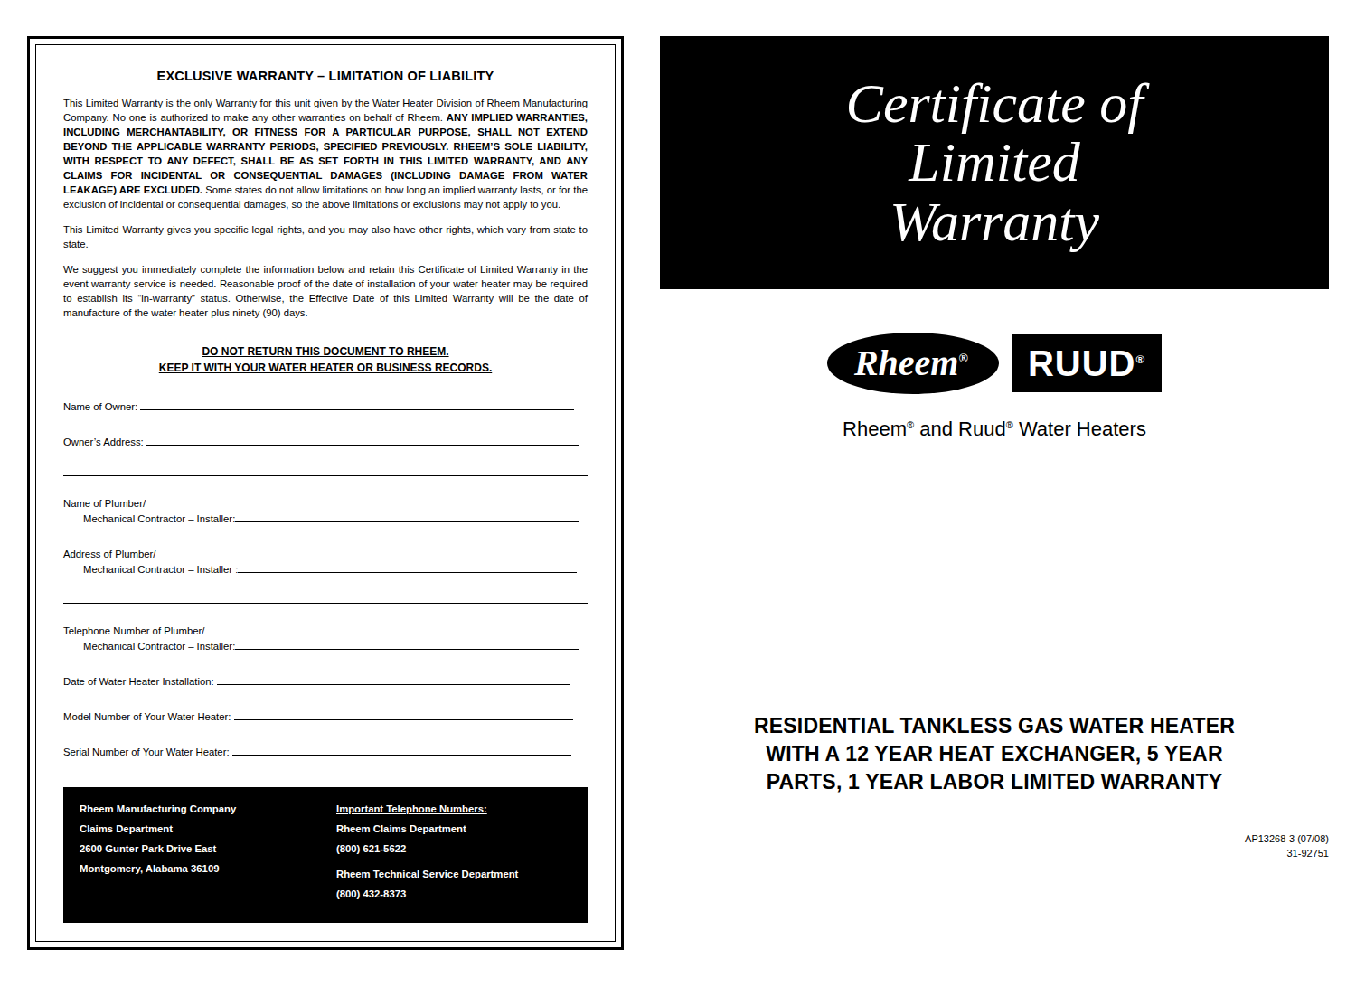EXCLUSIVE WARRANTY – LIMITATION OF LIABILITY
This Limited Warranty is the only Warranty for this unit given by the Water Heater Division of Rheem Manufacturing Company. No one is authorized to make any other warranties on behalf of Rheem. ANY IMPLIED WARRANTIES, INCLUDING MERCHANTABILITY, OR FITNESS FOR A PARTICULAR PURPOSE, SHALL NOT EXTEND BEYOND THE APPLICABLE WARRANTY PERIODS, SPECIFIED PREVIOUSLY. RHEEM’S SOLE LIABILITY, WITH RESPECT TO ANY DEFECT, SHALL BE AS SET FORTH IN THIS LIMITED WARRANTY, AND ANY CLAIMS FOR INCIDENTAL OR CONSEQUENTIAL DAMAGES (INCLUDING DAMAGE FROM WATER LEAKAGE) ARE EXCLUDED. Some states do not allow limitations on how long an implied warranty lasts, or for the exclusion of incidental or consequential damages, so the above limitations or exclusions may not apply to you.
This Limited Warranty gives you specific legal rights, and you may also have other rights, which vary from state to state.
We suggest you immediately complete the information below and retain this Certificate of Limited Warranty in the event warranty service is needed. Reasonable proof of the date of installation of your water heater may be required to establish its “in-warranty” status. Otherwise, the Effective Date of this Limited Warranty will be the date of manufacture of the water heater plus ninety (90) days.
DO NOT RETURN THIS DOCUMENT TO RHEEM. KEEP IT WITH YOUR WATER HEATER OR BUSINESS RECORDS.
Name of Owner:
Owner’s Address:
Name of Plumber/
Mechanical Contractor – Installer:
Address of Plumber/
Mechanical Contractor – Installer :
Telephone Number of Plumber/
Mechanical Contractor – Installer:
Date of Water Heater Installation:
Model Number of Your Water Heater:
Serial Number of Your Water Heater:
Rheem Manufacturing Company
Claims Department
2600 Gunter Park Drive East
Montgomery, Alabama 36109
Important Telephone Numbers:
Rheem Claims Department
(800) 621-5622
Rheem Technical Service Department
(800) 432-8373
Certificate of
Limited
Warranty
Rheem®
RUUD®
Rheem® and Ruud® Water Heaters
RESIDENTIAL TANKLESS GAS WATER HEATER
WITH A 12 YEAR HEAT EXCHANGER, 5 YEAR
PARTS, 1 YEAR LABOR LIMITED WARRANTY
AP13268-3 (07/08)
31-92751